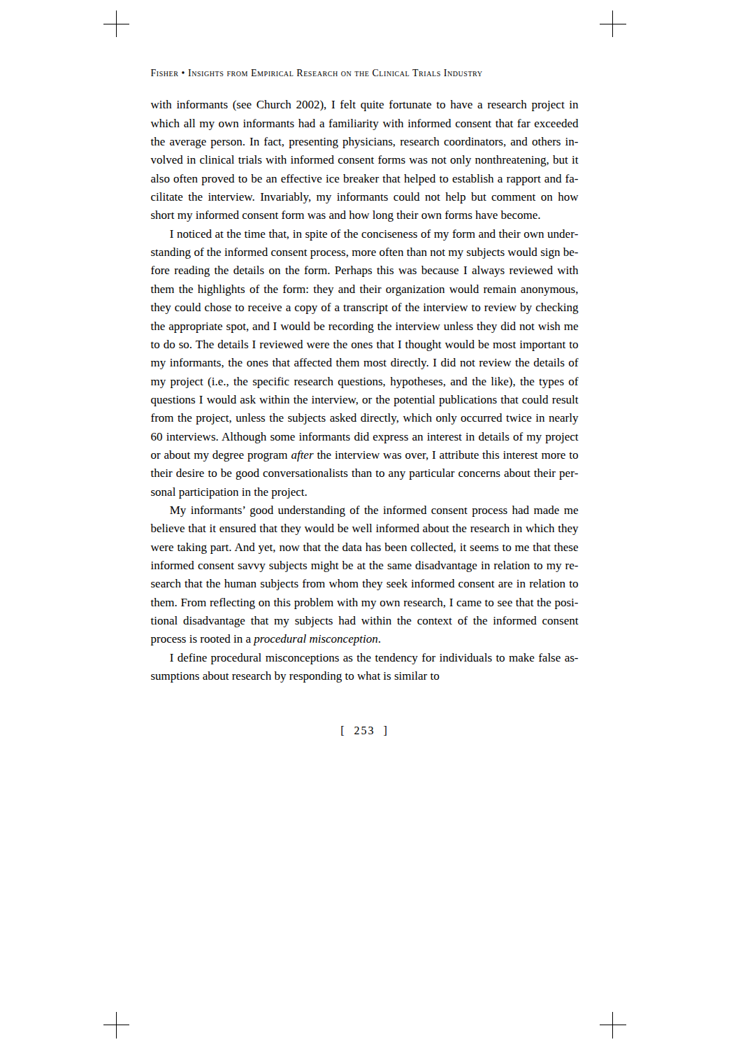Fisher • Insights from Empirical Research on the Clinical Trials Industry
with informants (see Church 2002), I felt quite fortunate to have a research project in which all my own informants had a familiarity with informed consent that far exceeded the average person. In fact, presenting physicians, research coordinators, and others involved in clinical trials with informed consent forms was not only nonthreatening, but it also often proved to be an effective ice breaker that helped to establish a rapport and facilitate the interview. Invariably, my informants could not help but comment on how short my informed consent form was and how long their own forms have become.
I noticed at the time that, in spite of the conciseness of my form and their own understanding of the informed consent process, more often than not my subjects would sign before reading the details on the form. Perhaps this was because I always reviewed with them the highlights of the form: they and their organization would remain anonymous, they could chose to receive a copy of a transcript of the interview to review by checking the appropriate spot, and I would be recording the interview unless they did not wish me to do so. The details I reviewed were the ones that I thought would be most important to my informants, the ones that affected them most directly. I did not review the details of my project (i.e., the specific research questions, hypotheses, and the like), the types of questions I would ask within the interview, or the potential publications that could result from the project, unless the subjects asked directly, which only occurred twice in nearly 60 interviews. Although some informants did express an interest in details of my project or about my degree program after the interview was over, I attribute this interest more to their desire to be good conversationalists than to any particular concerns about their personal participation in the project.
My informants’ good understanding of the informed consent process had made me believe that it ensured that they would be well informed about the research in which they were taking part. And yet, now that the data has been collected, it seems to me that these informed consent savvy subjects might be at the same disadvantage in relation to my research that the human subjects from whom they seek informed consent are in relation to them. From reflecting on this problem with my own research, I came to see that the positional disadvantage that my subjects had within the context of the informed consent process is rooted in a procedural misconception.
I define procedural misconceptions as the tendency for individuals to make false assumptions about research by responding to what is similar to
[ 253 ]